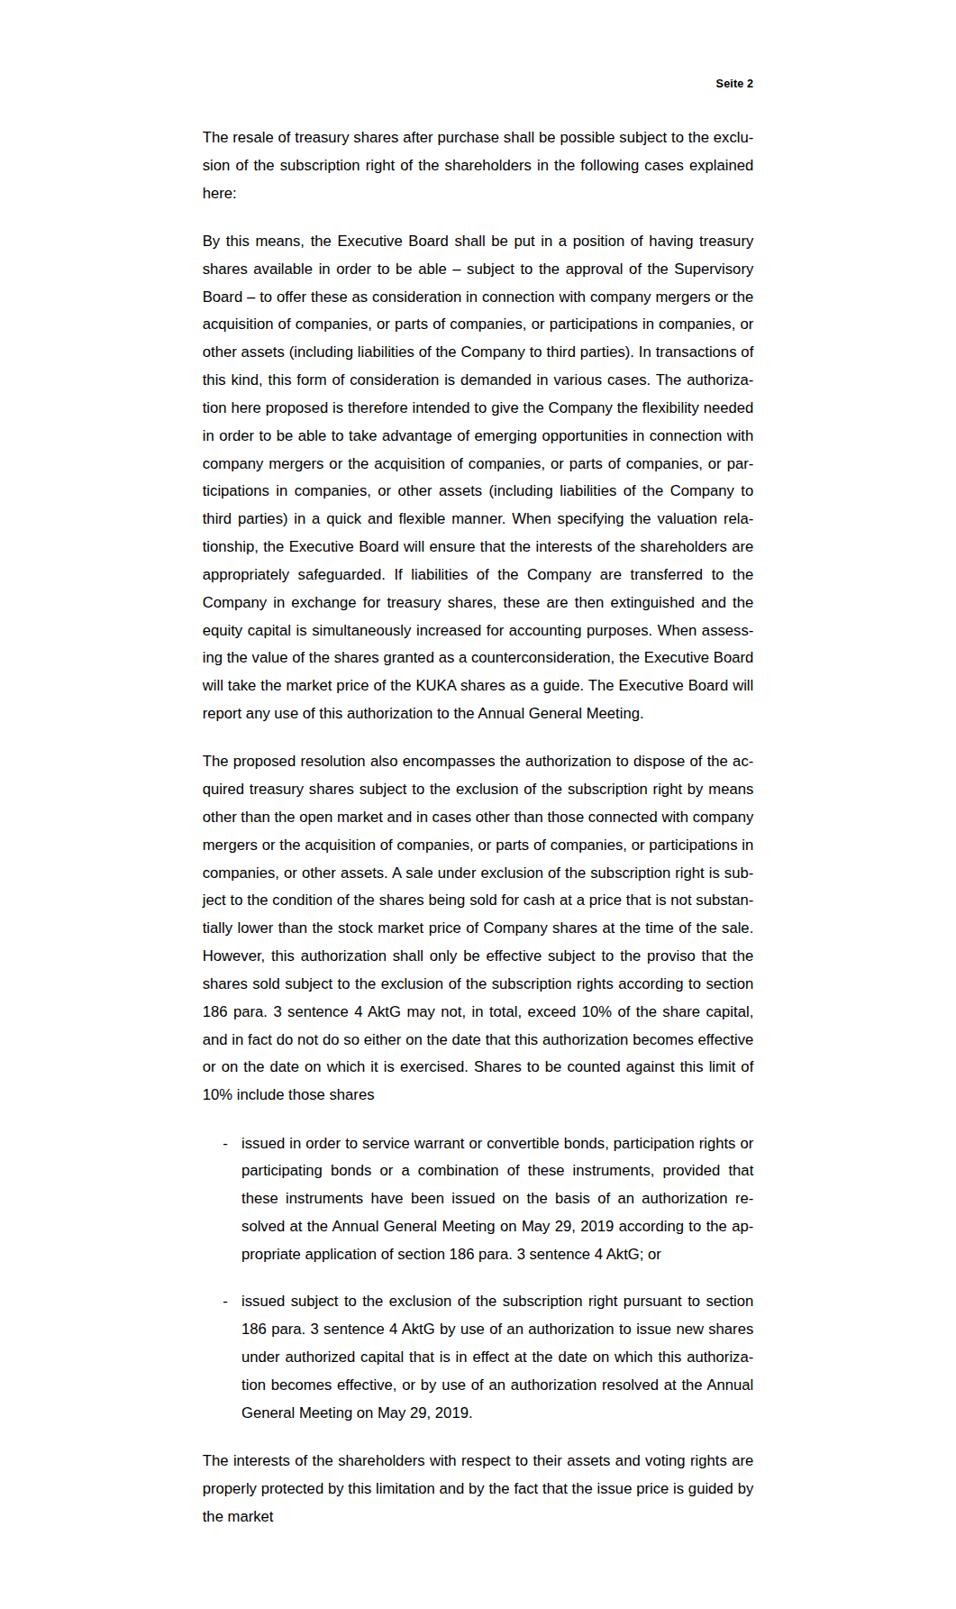Seite 2
The resale of treasury shares after purchase shall be possible subject to the exclusion of the subscription right of the shareholders in the following cases explained here:
By this means, the Executive Board shall be put in a position of having treasury shares available in order to be able – subject to the approval of the Supervisory Board – to offer these as consideration in connection with company mergers or the acquisition of companies, or parts of companies, or participations in companies, or other assets (including liabilities of the Company to third parties). In transactions of this kind, this form of consideration is demanded in various cases. The authorization here proposed is therefore intended to give the Company the flexibility needed in order to be able to take advantage of emerging opportunities in connection with company mergers or the acquisition of companies, or parts of companies, or participations in companies, or other assets (including liabilities of the Company to third parties) in a quick and flexible manner. When specifying the valuation relationship, the Executive Board will ensure that the interests of the shareholders are appropriately safeguarded. If liabilities of the Company are transferred to the Company in exchange for treasury shares, these are then extinguished and the equity capital is simultaneously increased for accounting purposes. When assessing the value of the shares granted as a counterconsideration, the Executive Board will take the market price of the KUKA shares as a guide. The Executive Board will report any use of this authorization to the Annual General Meeting.
The proposed resolution also encompasses the authorization to dispose of the acquired treasury shares subject to the exclusion of the subscription right by means other than the open market and in cases other than those connected with company mergers or the acquisition of companies, or parts of companies, or participations in companies, or other assets. A sale under exclusion of the subscription right is subject to the condition of the shares being sold for cash at a price that is not substantially lower than the stock market price of Company shares at the time of the sale. However, this authorization shall only be effective subject to the proviso that the shares sold subject to the exclusion of the subscription rights according to section 186 para. 3 sentence 4 AktG may not, in total, exceed 10% of the share capital, and in fact do not do so either on the date that this authorization becomes effective or on the date on which it is exercised. Shares to be counted against this limit of 10% include those shares
issued in order to service warrant or convertible bonds, participation rights or participating bonds or a combination of these instruments, provided that these instruments have been issued on the basis of an authorization resolved at the Annual General Meeting on May 29, 2019 according to the appropriate application of section 186 para. 3 sentence 4 AktG; or
issued subject to the exclusion of the subscription right pursuant to section 186 para. 3 sentence 4 AktG by use of an authorization to issue new shares under authorized capital that is in effect at the date on which this authorization becomes effective, or by use of an authorization resolved at the Annual General Meeting on May 29, 2019.
The interests of the shareholders with respect to their assets and voting rights are properly protected by this limitation and by the fact that the issue price is guided by the market